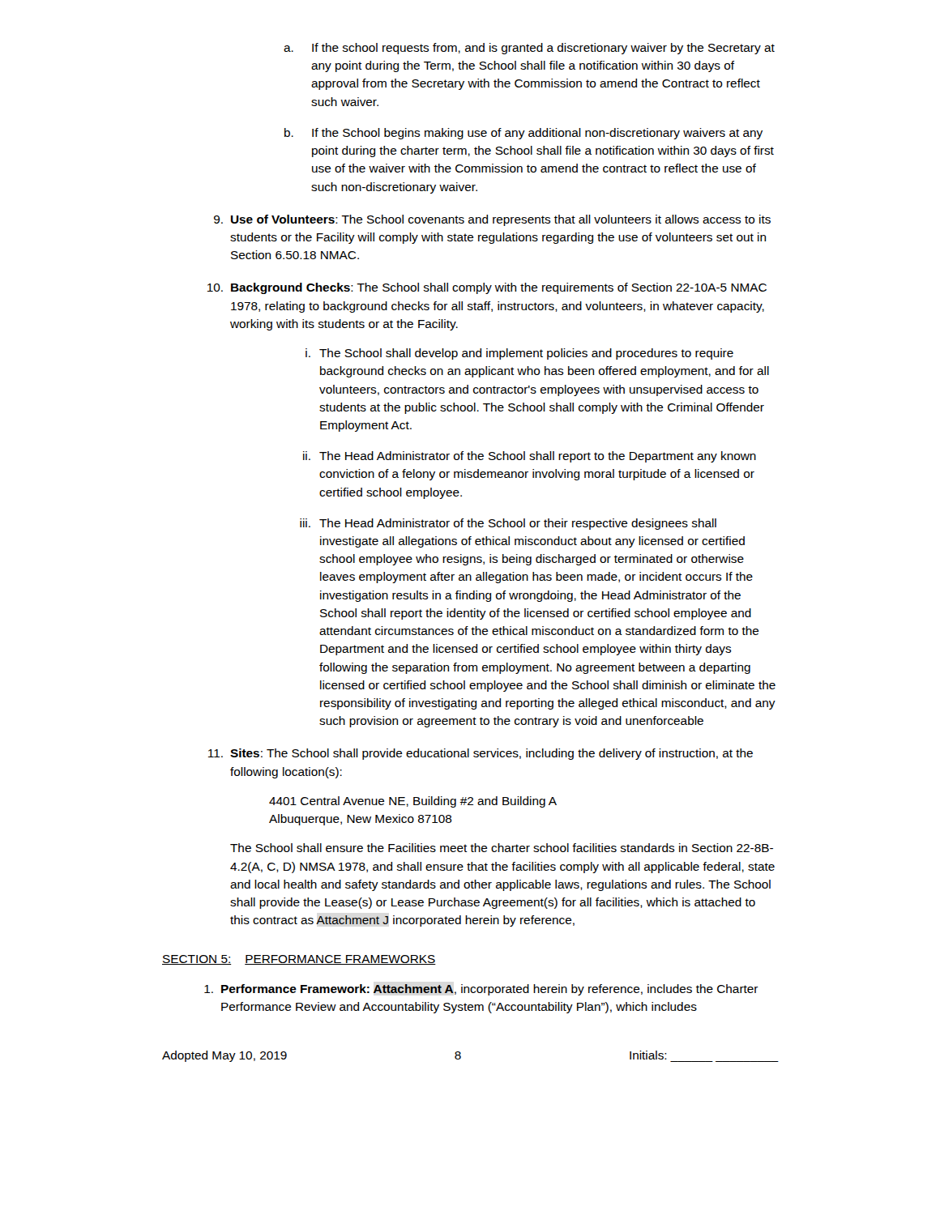a. If the school requests from, and is granted a discretionary waiver by the Secretary at any point during the Term, the School shall file a notification within 30 days of approval from the Secretary with the Commission to amend the Contract to reflect such waiver.
b. If the School begins making use of any additional non-discretionary waivers at any point during the charter term, the School shall file a notification within 30 days of first use of the waiver with the Commission to amend the contract to reflect the use of such non-discretionary waiver.
9. Use of Volunteers: The School covenants and represents that all volunteers it allows access to its students or the Facility will comply with state regulations regarding the use of volunteers set out in Section 6.50.18 NMAC.
10. Background Checks: The School shall comply with the requirements of Section 22-10A-5 NMAC 1978, relating to background checks for all staff, instructors, and volunteers, in whatever capacity, working with its students or at the Facility.
i. The School shall develop and implement policies and procedures to require background checks on an applicant who has been offered employment, and for all volunteers, contractors and contractor's employees with unsupervised access to students at the public school. The School shall comply with the Criminal Offender Employment Act.
ii. The Head Administrator of the School shall report to the Department any known conviction of a felony or misdemeanor involving moral turpitude of a licensed or certified school employee.
iii. The Head Administrator of the School or their respective designees shall investigate all allegations of ethical misconduct about any licensed or certified school employee who resigns, is being discharged or terminated or otherwise leaves employment after an allegation has been made, or incident occurs If the investigation results in a finding of wrongdoing, the Head Administrator of the School shall report the identity of the licensed or certified school employee and attendant circumstances of the ethical misconduct on a standardized form to the Department and the licensed or certified school employee within thirty days following the separation from employment. No agreement between a departing licensed or certified school employee and the School shall diminish or eliminate the responsibility of investigating and reporting the alleged ethical misconduct, and any such provision or agreement to the contrary is void and unenforceable
11. Sites: The School shall provide educational services, including the delivery of instruction, at the following location(s):
4401 Central Avenue NE, Building #2 and Building A
Albuquerque, New Mexico 87108
The School shall ensure the Facilities meet the charter school facilities standards in Section 22-8B-4.2(A, C, D) NMSA 1978, and shall ensure that the facilities comply with all applicable federal, state and local health and safety standards and other applicable laws, regulations and rules. The School shall provide the Lease(s) or Lease Purchase Agreement(s) for all facilities, which is attached to this contract as Attachment J incorporated herein by reference,
SECTION 5: PERFORMANCE FRAMEWORKS
1. Performance Framework: Attachment A, incorporated herein by reference, includes the Charter Performance Review and Accountability System (“Accountability Plan”), which includes
Adopted May 10, 2019
8
Initials: ______ _________